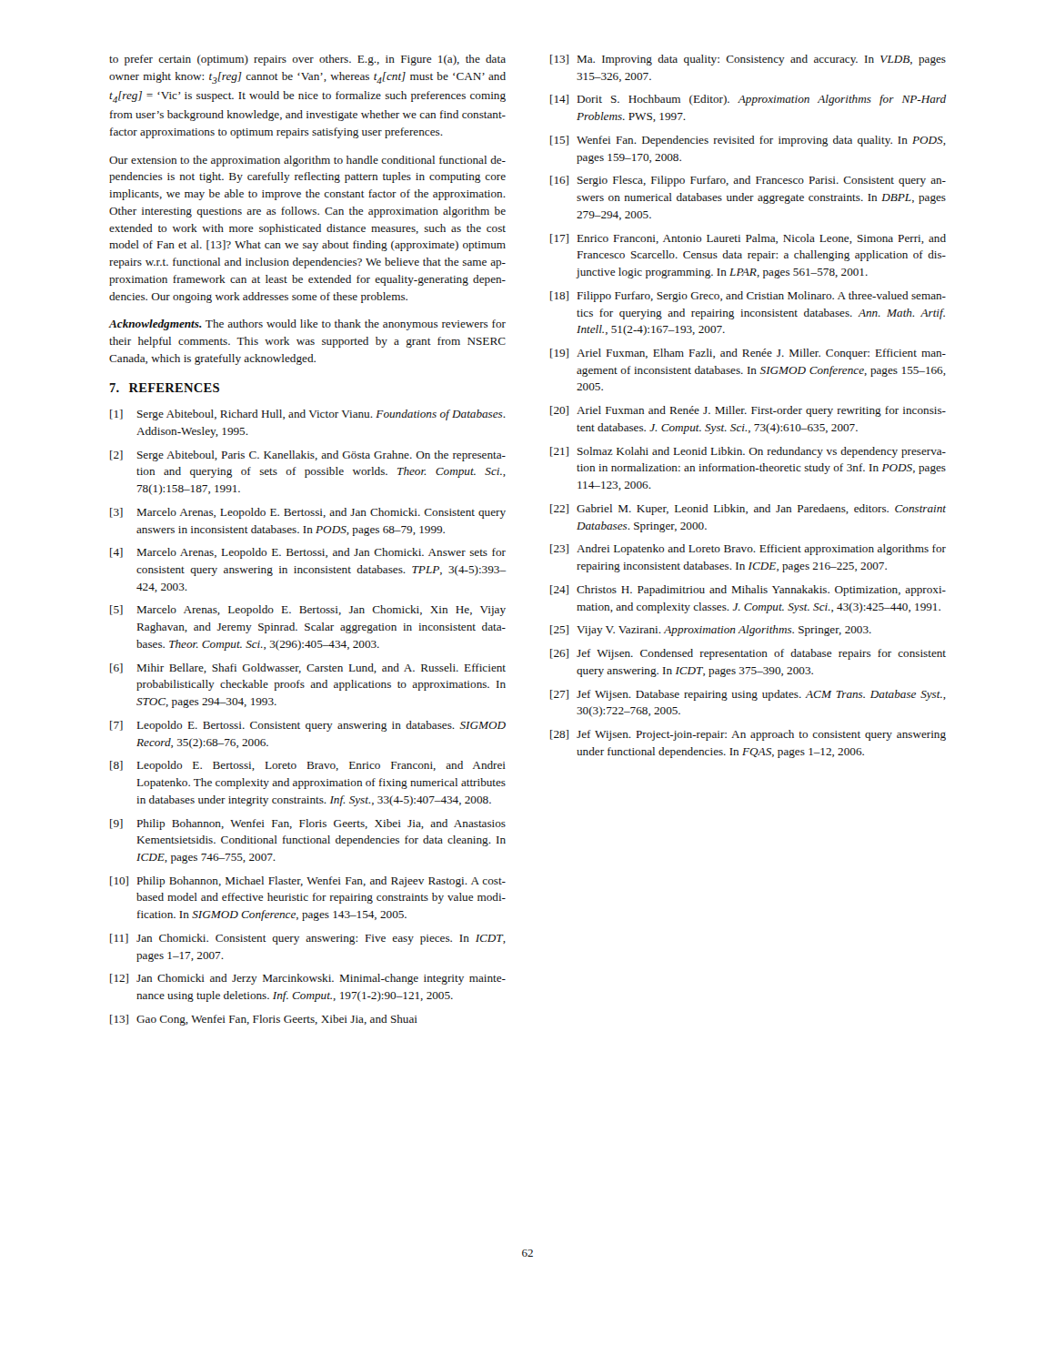to prefer certain (optimum) repairs over others. E.g., in Figure 1(a), the data owner might know: t3[reg] cannot be ‘Van’, whereas t4[cnt] must be ‘CAN’ and t4[reg] = ‘Vic’ is suspect. It would be nice to formalize such preferences coming from user’s background knowledge, and investigate whether we can find constant-factor approximations to optimum repairs satisfying user preferences.
Our extension to the approximation algorithm to handle conditional functional dependencies is not tight. By carefully reflecting pattern tuples in computing core implicants, we may be able to improve the constant factor of the approximation. Other interesting questions are as follows. Can the approximation algorithm be extended to work with more sophisticated distance measures, such as the cost model of Fan et al. [13]? What can we say about finding (approximate) optimum repairs w.r.t. functional and inclusion dependencies? We believe that the same approximation framework can at least be extended for equality-generating dependencies. Our ongoing work addresses some of these problems.
Acknowledgments. The authors would like to thank the anonymous reviewers for their helpful comments. This work was supported by a grant from NSERC Canada, which is gratefully acknowledged.
7. REFERENCES
Serge Abiteboul, Richard Hull, and Victor Vianu. Foundations of Databases. Addison-Wesley, 1995.
Serge Abiteboul, Paris C. Kanellakis, and Gösta Grahne. On the representation and querying of sets of possible worlds. Theor. Comput. Sci., 78(1):158–187, 1991.
Marcelo Arenas, Leopoldo E. Bertossi, and Jan Chomicki. Consistent query answers in inconsistent databases. In PODS, pages 68–79, 1999.
Marcelo Arenas, Leopoldo E. Bertossi, and Jan Chomicki. Answer sets for consistent query answering in inconsistent databases. TPLP, 3(4-5):393–424, 2003.
Marcelo Arenas, Leopoldo E. Bertossi, Jan Chomicki, Xin He, Vijay Raghavan, and Jeremy Spinrad. Scalar aggregation in inconsistent databases. Theor. Comput. Sci., 3(296):405–434, 2003.
Mihir Bellare, Shafi Goldwasser, Carsten Lund, and A. Russeli. Efficient probabilistically checkable proofs and applications to approximations. In STOC, pages 294–304, 1993.
Leopoldo E. Bertossi. Consistent query answering in databases. SIGMOD Record, 35(2):68–76, 2006.
Leopoldo E. Bertossi, Loreto Bravo, Enrico Franconi, and Andrei Lopatenko. The complexity and approximation of fixing numerical attributes in databases under integrity constraints. Inf. Syst., 33(4-5):407–434, 2008.
Philip Bohannon, Wenfei Fan, Floris Geerts, Xibei Jia, and Anastasios Kementsietsidis. Conditional functional dependencies for data cleaning. In ICDE, pages 746–755, 2007.
Philip Bohannon, Michael Flaster, Wenfei Fan, and Rajeev Rastogi. A cost-based model and effective heuristic for repairing constraints by value modification. In SIGMOD Conference, pages 143–154, 2005.
Jan Chomicki. Consistent query answering: Five easy pieces. In ICDT, pages 1–17, 2007.
Jan Chomicki and Jerzy Marcinkowski. Minimal-change integrity maintenance using tuple deletions. Inf. Comput., 197(1-2):90–121, 2005.
Gao Cong, Wenfei Fan, Floris Geerts, Xibei Jia, and Shuai
Ma. Improving data quality: Consistency and accuracy. In VLDB, pages 315–326, 2007.
Dorit S. Hochbaum (Editor). Approximation Algorithms for NP-Hard Problems. PWS, 1997.
Wenfei Fan. Dependencies revisited for improving data quality. In PODS, pages 159–170, 2008.
Sergio Flesca, Filippo Furfaro, and Francesco Parisi. Consistent query answers on numerical databases under aggregate constraints. In DBPL, pages 279–294, 2005.
Enrico Franconi, Antonio Laureti Palma, Nicola Leone, Simona Perri, and Francesco Scarcello. Census data repair: a challenging application of disjunctive logic programming. In LPAR, pages 561–578, 2001.
Filippo Furfaro, Sergio Greco, and Cristian Molinaro. A three-valued semantics for querying and repairing inconsistent databases. Ann. Math. Artif. Intell., 51(2-4):167–193, 2007.
Ariel Fuxman, Elham Fazli, and Renée J. Miller. Conquer: Efficient management of inconsistent databases. In SIGMOD Conference, pages 155–166, 2005.
Ariel Fuxman and Renée J. Miller. First-order query rewriting for inconsistent databases. J. Comput. Syst. Sci., 73(4):610–635, 2007.
Solmaz Kolahi and Leonid Libkin. On redundancy vs dependency preservation in normalization: an information-theoretic study of 3nf. In PODS, pages 114–123, 2006.
Gabriel M. Kuper, Leonid Libkin, and Jan Paredaens, editors. Constraint Databases. Springer, 2000.
Andrei Lopatenko and Loreto Bravo. Efficient approximation algorithms for repairing inconsistent databases. In ICDE, pages 216–225, 2007.
Christos H. Papadimitriou and Mihalis Yannakakis. Optimization, approximation, and complexity classes. J. Comput. Syst. Sci., 43(3):425–440, 1991.
Vijay V. Vazirani. Approximation Algorithms. Springer, 2003.
Jef Wijsen. Condensed representation of database repairs for consistent query answering. In ICDT, pages 375–390, 2003.
Jef Wijsen. Database repairing using updates. ACM Trans. Database Syst., 30(3):722–768, 2005.
Jef Wijsen. Project-join-repair: An approach to consistent query answering under functional dependencies. In FQAS, pages 1–12, 2006.
62